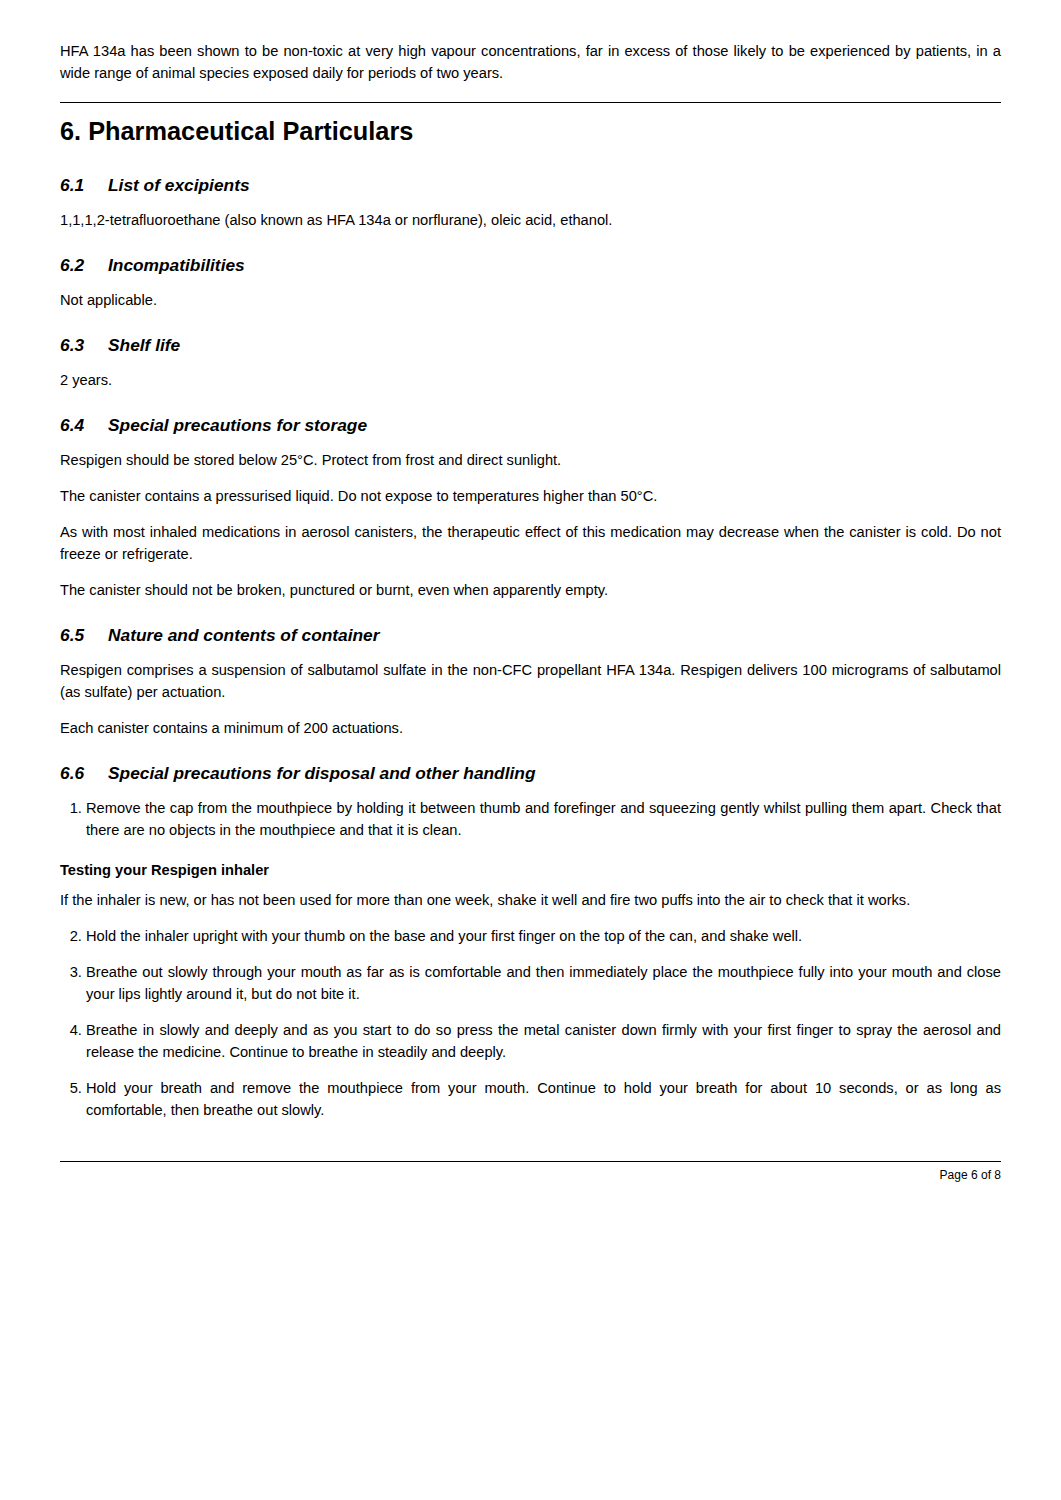HFA 134a has been shown to be non-toxic at very high vapour concentrations, far in excess of those likely to be experienced by patients, in a wide range of animal species exposed daily for periods of two years.
6. Pharmaceutical Particulars
6.1 List of excipients
1,1,1,2-tetrafluoroethane (also known as HFA 134a or norflurane), oleic acid, ethanol.
6.2 Incompatibilities
Not applicable.
6.3 Shelf life
2 years.
6.4 Special precautions for storage
Respigen should be stored below 25°C. Protect from frost and direct sunlight.
The canister contains a pressurised liquid. Do not expose to temperatures higher than 50°C.
As with most inhaled medications in aerosol canisters, the therapeutic effect of this medication may decrease when the canister is cold. Do not freeze or refrigerate.
The canister should not be broken, punctured or burnt, even when apparently empty.
6.5 Nature and contents of container
Respigen comprises a suspension of salbutamol sulfate in the non-CFC propellant HFA 134a. Respigen delivers 100 micrograms of salbutamol (as sulfate) per actuation.
Each canister contains a minimum of 200 actuations.
6.6 Special precautions for disposal and other handling
Remove the cap from the mouthpiece by holding it between thumb and forefinger and squeezing gently whilst pulling them apart. Check that there are no objects in the mouthpiece and that it is clean.
Testing your Respigen inhaler
If the inhaler is new, or has not been used for more than one week, shake it well and fire two puffs into the air to check that it works.
Hold the inhaler upright with your thumb on the base and your first finger on the top of the can, and shake well.
Breathe out slowly through your mouth as far as is comfortable and then immediately place the mouthpiece fully into your mouth and close your lips lightly around it, but do not bite it.
Breathe in slowly and deeply and as you start to do so press the metal canister down firmly with your first finger to spray the aerosol and release the medicine. Continue to breathe in steadily and deeply.
Hold your breath and remove the mouthpiece from your mouth. Continue to hold your breath for about 10 seconds, or as long as comfortable, then breathe out slowly.
Page 6 of 8